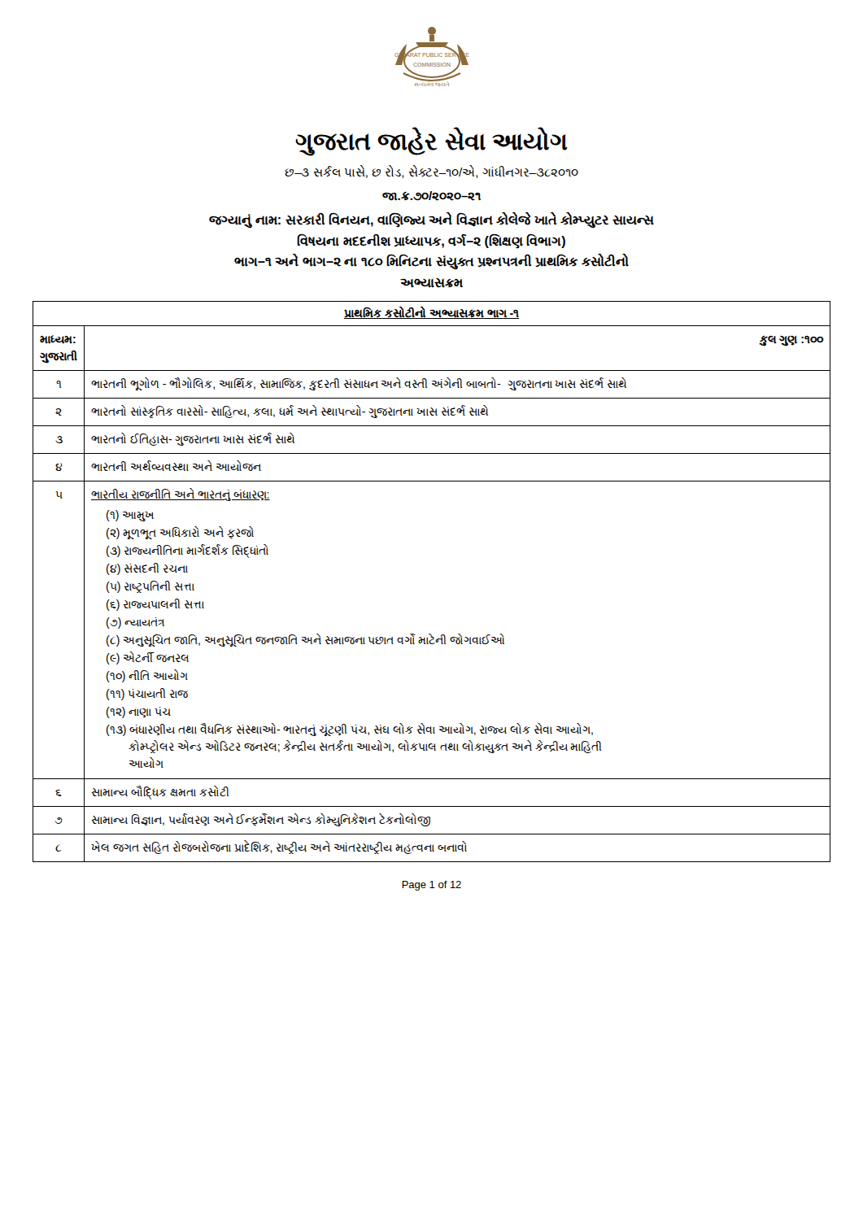GUJARAT PUBLIC SERVICE COMMISSION સત્યમેવ જયતે
ગુજરાત જાહેર સેવા આયોગ
છ–૩ સર્કલ પાસે, છ રોડ, સેક્ટર–૧૦/એ, ગાંધીનગર–૩૮૨૦૧૦
જા.ક્ર.૭૦/૨૦૨૦–૨૧
જગ્યાનું નામ: સરકારી વિનયન, વાણિજ્ય અને વિજ્ઞાન કોલેજે ખાતે કોમ્પ્યુટર સાયન્સ
વિષયના મદદનીશ પ્રાધ્યાપક, વર્ગ–૨ (શિક્ષણ વિભાગ)
ભાગ–૧ અને ભાગ–૨ ના ૧૮૦ મિનિટના સંયુક્ત પ્રશ્નપત્રની પ્રાથમિક કસોટીનો
અભ્યાસક્રમ
| પ્રાથમિક કસોટીનો અભ્યાસક્રમ ભાગ -૧ |
| માધ્યમ: ગુજરાતી | કુલ ગુણ :૧૦૦ |
| ૧ | ભારતની ભૂગોળ - ભૌગોલિક, આર્થિક, સામાજિક, કુદરતી સંસાધન અને વસ્તી અંગેની બાબતો- ગુજરાતના ખાસ સંદર્ભ સાથે |
| ૨ | ભારતનો સાંસ્કૃતિક વારસો- સાહિત્ય, કલા, ધર્મ અને સ્થાપત્યો- ગુજરાતના ખાસ સંદર્ભ સાથે |
| ૩ | ભારતનો ઈતિહાસ- ગુજરાતના ખાસ સંદર્ભ સાથે |
| ૪ | ભારતની અર્થવ્યવસ્થા અને આયોજન |
| ૫ | ભારતીય રાજનીતિ અને ભારતનું બંધારણ: (૧) આમુખ (૨) મૂળભૂત અધિકારો અને ફરજો (૩) રાજ્યનીતિના માર્ગદર્શક સિદ્ધાંતો (૪) સંસદની રચના (૫) રાષ્ટ્રપતિની સત્તા (૬) રાજ્યપાલની સત્તા (૭) ન્યાયતંત્ર (૮) અનુસૂચિત જાતિ, અનુસૂચિત જનજાતિ અને સમાજના પછાત વર્ગો માટેની જોગવાઈઓ (૯) એટર્ની જનરલ (૧૦) નીતિ આયોગ (૧૧) પંચાયતી રાજ (૧૨) નાણા પંચ (૧૩) બંધારણીય તથા વૈધનિક સંસ્થાઓ- ભારતનું ચૂંટણી પંચ, સંઘ લોક સેવા આયોગ, રાજ્ય લોક સેવા આયોગ, કોમ્પ્ટ્રોલર એન્ડ ઓડિટર જનરલ; કેન્દ્રીય સતર્કતા આયોગ, લોકપાલ તથા લોકાયુક્ત અને કેન્દ્રીય માહિતી આયોગ |
| ૬ | સામાન્ય બૌદ્ધિક ક્ષમતા કસોટી |
| ૭ | સામાન્ય વિજ્ઞાન, પર્યાવરણ અને ઈન્ફર્મેશન એન્ડ કોમ્યુનિકેશન ટેકનોલોજી |
| ૮ | ખેલ જગત સહિત રોજબરોજના પ્રાદેશિક, રાષ્ટ્રીય અને આંતરરાષ્ટ્રીય મહત્વના બનાવો |
Page 1 of 12